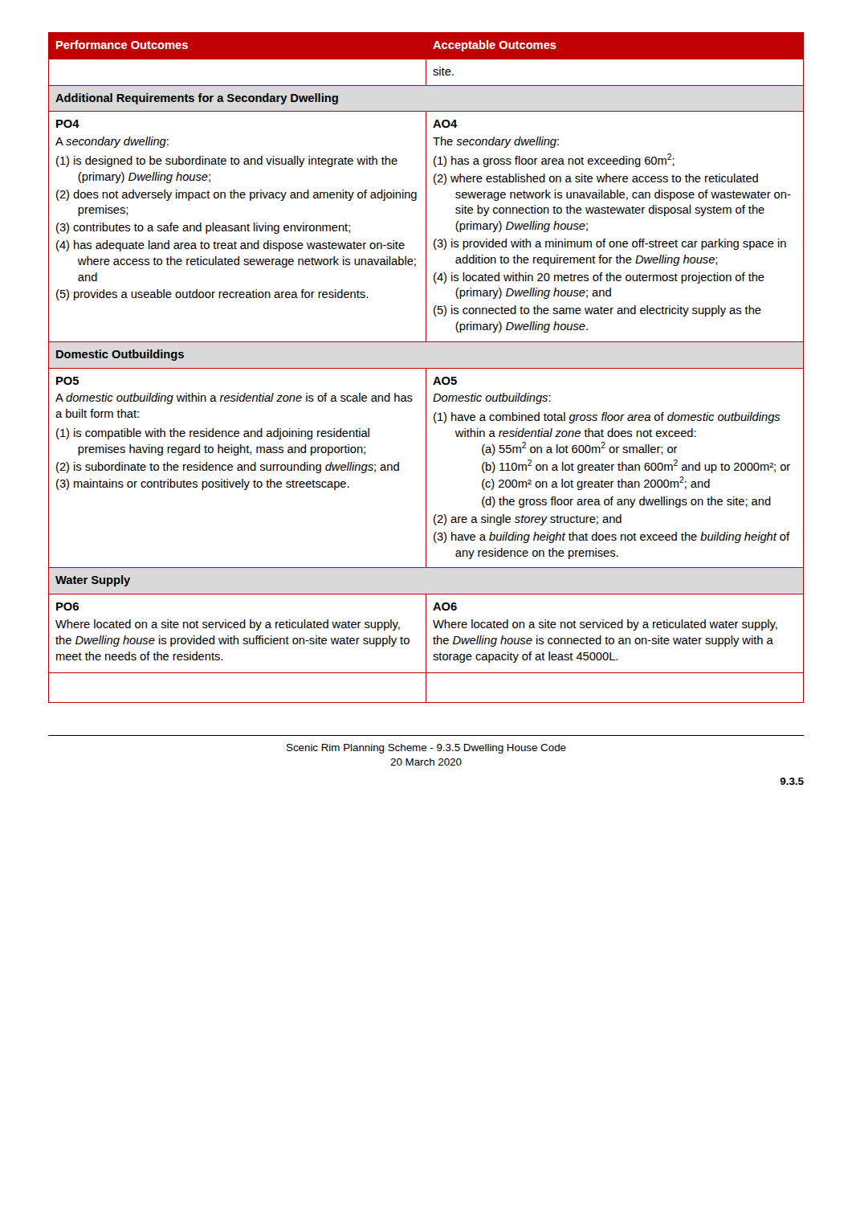| Performance Outcomes | Acceptable Outcomes |
| --- | --- |
| | site. |
| Additional Requirements for a Secondary Dwelling |
| PO4 A secondary dwelling : (1) is designed to be subordinate to and visually integrate with the (primary) Dwelling house ; (2) does not adversely impact on the privacy and amenity of adjoining premises; (3) contributes to a safe and pleasant living environment; (4) has adequate land area to treat and dispose wastewater on-site where access to the reticulated sewerage network is unavailable; and (5) provides a useable outdoor recreation area for residents. | AO4 The secondary dwelling : (1) has a gross floor area not exceeding 60m 2 ; (2) where established on a site where access to the reticulated sewerage network is unavailable, can dispose of wastewater on-site by connection to the wastewater disposal system of the (primary) Dwelling house ; (3) is provided with a minimum of one off-street car parking space in addition to the requirement for the Dwelling house ; (4) is located within 20 metres of the outermost projection of the (primary) Dwelling house ; and (5) is connected to the same water and electricity supply as the (primary) Dwelling house . |
| Domestic Outbuildings |
| PO5 A domestic outbuilding within a residential zone is of a scale and has a built form that: (1) is compatible with the residence and adjoining residential premises having regard to height, mass and proportion; (2) is subordinate to the residence and surrounding dwellings ; and (3) maintains or contributes positively to the streetscape. | AO5 Domestic outbuildings : (1) have a combined total gross floor area of domestic outbuildings within a residential zone that does not exceed: (a) 55m 2 on a lot 600m 2 or smaller; or (b) 110m 2 on a lot greater than 600m 2 and up to 2000m²; or (c) 200m² on a lot greater than 2000m 2 ; and (d) the gross floor area of any dwellings on the site; and (2) are a single storey structure; and (3) have a building height that does not exceed the building height of any residence on the premises. |
| Water Supply |
| PO6 Where located on a site not serviced by a reticulated water supply, the Dwelling house is provided with sufficient on-site water supply to meet the needs of the residents. | AO6 Where located on a site not serviced by a reticulated water supply, the Dwelling house is connected to an on-site water supply with a storage capacity of at least 45000L. |
Scenic Rim Planning Scheme - 9.3.5 Dwelling House Code
20 March 2020
9.3.5